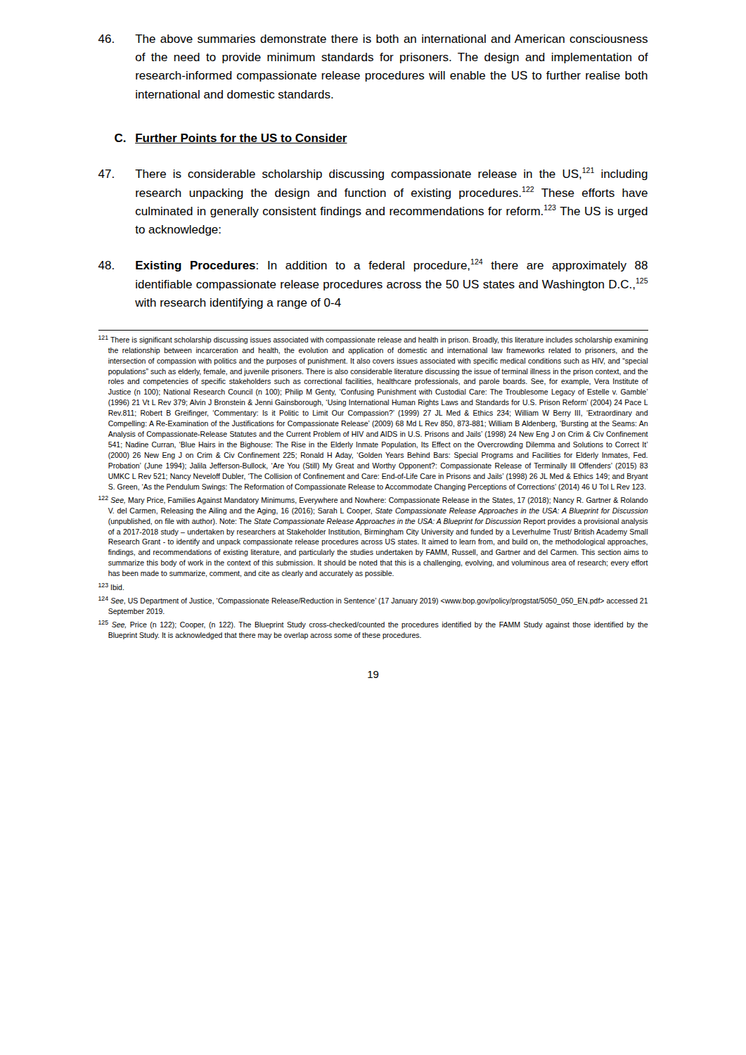46. The above summaries demonstrate there is both an international and American consciousness of the need to provide minimum standards for prisoners. The design and implementation of research-informed compassionate release procedures will enable the US to further realise both international and domestic standards.
C. Further Points for the US to Consider
47. There is considerable scholarship discussing compassionate release in the US,121 including research unpacking the design and function of existing procedures.122 These efforts have culminated in generally consistent findings and recommendations for reform.123 The US is urged to acknowledge:
48. Existing Procedures: In addition to a federal procedure,124 there are approximately 88 identifiable compassionate release procedures across the 50 US states and Washington D.C.,125 with research identifying a range of 0-4
121 There is significant scholarship discussing issues associated with compassionate release and health in prison. Broadly, this literature includes scholarship examining the relationship between incarceration and health, the evolution and application of domestic and international law frameworks related to prisoners, and the intersection of compassion with politics and the purposes of punishment. It also covers issues associated with specific medical conditions such as HIV, and “special populations” such as elderly, female, and juvenile prisoners. There is also considerable literature discussing the issue of terminal illness in the prison context, and the roles and competencies of specific stakeholders such as correctional facilities, healthcare professionals, and parole boards. See, for example, Vera Institute of Justice (n 100); National Research Council (n 100); Philip M Genty, ‘Confusing Punishment with Custodial Care: The Troublesome Legacy of Estelle v. Gamble’ (1996) 21 Vt L Rev 379; Alvin J Bronstein & Jenni Gainsborough, ‘Using International Human Rights Laws and Standards for U.S. Prison Reform’ (2004) 24 Pace L Rev.811; Robert B Greifinger, ‘Commentary: Is it Politic to Limit Our Compassion?’ (1999) 27 JL Med & Ethics 234; William W Berry III, ‘Extraordinary and Compelling: A Re-Examination of the Justifications for Compassionate Release’ (2009) 68 Md L Rev 850, 873-881; William B Aldenberg, ‘Bursting at the Seams: An Analysis of Compassionate-Release Statutes and the Current Problem of HIV and AIDS in U.S. Prisons and Jails’ (1998) 24 New Eng J on Crim & Civ Confinement 541; Nadine Curran, ‘Blue Hairs in the Bighouse: The Rise in the Elderly Inmate Population, Its Effect on the Overcrowding Dilemma and Solutions to Correct It’ (2000) 26 New Eng J on Crim & Civ Confinement 225; Ronald H Aday, ‘Golden Years Behind Bars: Special Programs and Facilities for Elderly Inmates, Fed. Probation’ (June 1994); Jalila Jefferson-Bullock, ‘Are You (Still) My Great and Worthy Opponent?: Compassionate Release of Terminally Ill Offenders’ (2015) 83 UMKC L Rev 521; Nancy Neveloff Dubler, ‘The Collision of Confinement and Care: End-of-Life Care in Prisons and Jails’ (1998) 26 JL Med & Ethics 149; and Bryant S. Green, ‘As the Pendulum Swings: The Reformation of Compassionate Release to Accommodate Changing Perceptions of Corrections’ (2014) 46 U Tol L Rev 123.
122 See, Mary Price, Families Against Mandatory Minimums, Everywhere and Nowhere: Compassionate Release in the States, 17 (2018); Nancy R. Gartner & Rolando V. del Carmen, Releasing the Ailing and the Aging, 16 (2016); Sarah L Cooper, State Compassionate Release Approaches in the USA: A Blueprint for Discussion (unpublished, on file with author). Note: The State Compassionate Release Approaches in the USA: A Blueprint for Discussion Report provides a provisional analysis of a 2017-2018 study – undertaken by researchers at Stakeholder Institution, Birmingham City University and funded by a Leverhulme Trust/ British Academy Small Research Grant - to identify and unpack compassionate release procedures across US states. It aimed to learn from, and build on, the methodological approaches, findings, and recommendations of existing literature, and particularly the studies undertaken by FAMM, Russell, and Gartner and del Carmen. This section aims to summarize this body of work in the context of this submission. It should be noted that this is a challenging, evolving, and voluminous area of research; every effort has been made to summarize, comment, and cite as clearly and accurately as possible.
123 Ibid.
124 See, US Department of Justice, ‘Compassionate Release/Reduction in Sentence’ (17 January 2019) <www.bop.gov/policy/progstat/5050_050_EN.pdf> accessed 21 September 2019.
125 See, Price (n 122); Cooper, (n 122). The Blueprint Study cross-checked/counted the procedures identified by the FAMM Study against those identified by the Blueprint Study. It is acknowledged that there may be overlap across some of these procedures.
19